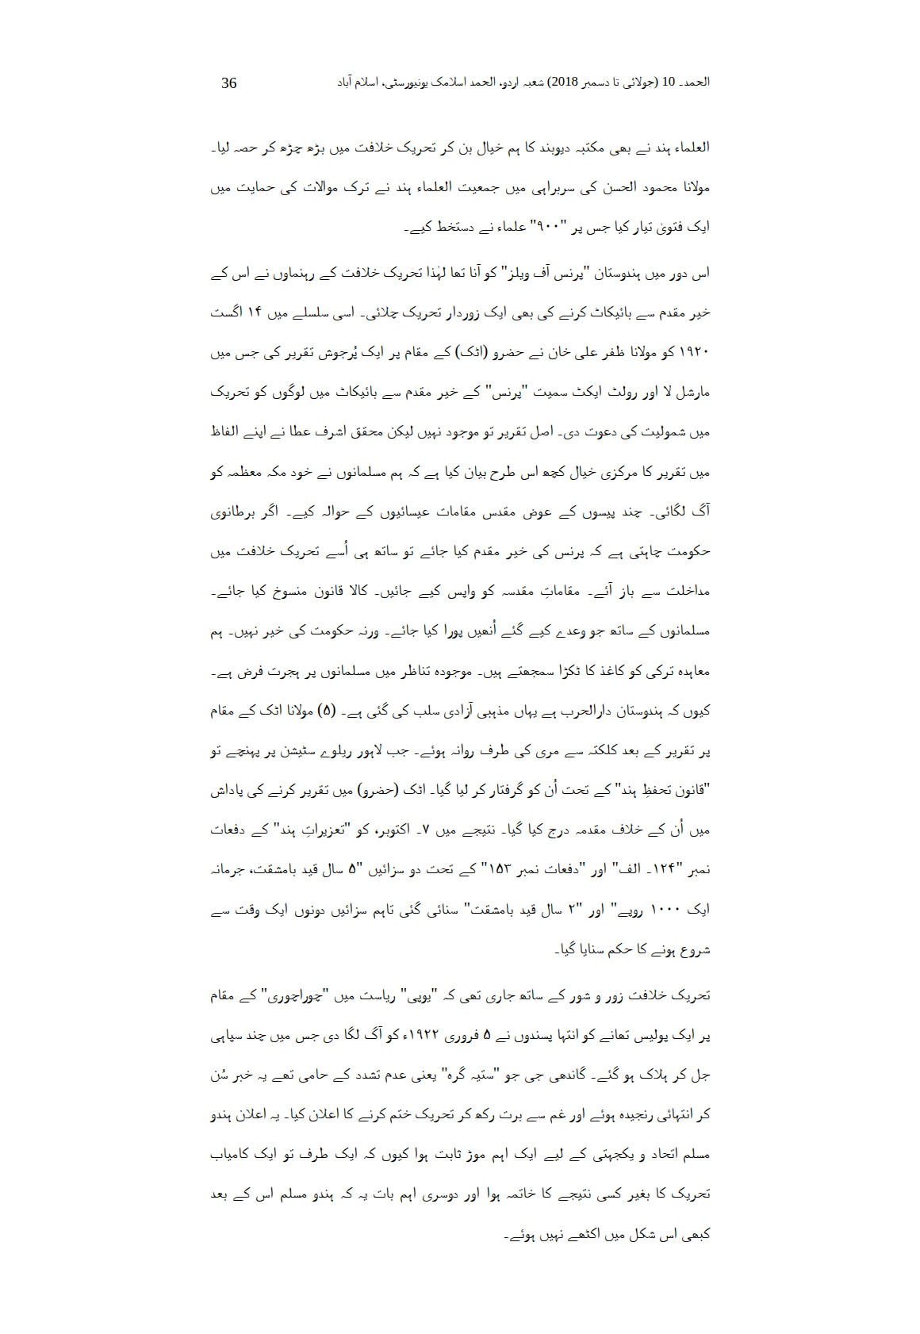الحمد۔ 10 (جولائی تا دسمبر 2018) شعبہ اردو، الحمد اسلامک یونیورسٹی، اسلام آباد
36
العلماء ہند نے بھی مکتبہ دیوبند کا ہم خیال بن کر تحریک خلافت میں بڑھ چڑھ کر حصہ لیا۔ مولانا محمود الحسن کی سربراہی میں جمعیت العلماء ہند نے ترک موالات کی حمایت میں ایک فتویٰ تیار کیا جس پر "۹۰۰" علماء نے دستخط کیے۔
اس دور میں ہندوستان "پرنس آف ویلز" کو آنا تھا لہٰذا تحریک خلافت کے رہنماوں نے اس کے خیر مقدم سے بائیکاٹ کرنے کی بھی ایک زوردار تحریک چلائی۔ اسی سلسلے میں ۱۴ اگست ۱۹۲۰ کو مولانا ظفر علی خان نے حضرو (اٹک) کے مقام پر ایک پُرجوش تقریر کی جس میں مارشل لا اور رولٹ ایکٹ سمیت "پرنس" کے خیر مقدم سے بائیکاٹ میں لوگوں کو تحریک میں شمولیت کی دعوت دی۔ اصل تقریر تو موجود نہیں لیکن محقق اشرف عطا نے اپنے الفاظ میں تقریر کا مرکزی خیال کچھ اس طرح بیان کیا ہے کہ ہم مسلمانوں نے خود مکہ معظمہ کو آگ لگائی۔ چند پیسوں کے عوض مقدس مقامات عیسائیوں کے حوالہ کیے۔ اگر برطانوی حکومت چاہتی ہے کہ پرنس کی خیر مقدم کیا جائے تو ساتھ ہی اُسے تحریک خلافت میں مداخلت سے باز آئے۔ مقاماتِ مقدسہ کو واپس کیے جائیں۔ کالا قانون منسوخ کیا جائے۔ مسلمانوں کے ساتھ جو وعدے کیے گئے اُنھیں پورا کیا جائے۔ ورنہ حکومت کی خیر نہیں۔ ہم معاہدہ ترکی کو کاغذ کا ٹکڑا سمجھتے ہیں۔ موجودہ تناظر میں مسلمانوں پر ہجرت فرض ہے۔ کیوں کہ ہندوستان دارالحرب ہے یہاں مذہبی آزادی سلب کی گئی ہے۔ (۵) مولانا اٹک کے مقام پر تقریر کے بعد کلکتہ سے مری کی طرف روانہ ہوئے۔ جب لاہور ریلوے سٹیشن پر پہنچے تو "قانون تحفظِ ہند" کے تحت اُن کو گرفتار کر لیا گیا۔ اٹک (حضرو) میں تقریر کرنے کی پاداش میں اُن کے خلاف مقدمہ درج کیا گیا۔ نتیجے میں ۷۔ اکتوبر، کو "تعزیراتِ ہند" کے دفعات نمبر "۱۲۴۔ الف" اور "دفعات نمبر ۱۵۳" کے تحت دو سزائیں "۵ سال قید بامشقت، جرمانہ ایک ۱۰۰۰ روپے" اور "۲ سال قید بامشقت" سنائی گئی تاہم سزائیں دونوں ایک وقت سے شروع ہونے کا حکم سنایا گیا۔
تحریک خلافت زور و شور کے ساتھ جاری تھی کہ "یوپی" ریاست میں "چوراچوری" کے مقام پر ایک پولیس تھانے کو انتہا پسندوں نے ۵ فروری ۱۹۲۲ء کو آگ لگا دی جس میں چند سپاہی جل کر ہلاک ہو گئے۔ گاندھی جی جو "ستیہ گرہ" یعنی عدم تشدد کے حامی تھے یہ خبر سُن کر انتہائی رنجیدہ ہوئے اور غم سے برت رکھ کر تحریک ختم کرنے کا اعلان کیا۔ یہ اعلان ہندو مسلم اتحاد و یکجہتی کے لیے ایک اہم موڑ ثابت ہوا کیوں کہ ایک طرف تو ایک کامیاب تحریک کا بغیر کسی نتیجے کا خاتمہ ہوا اور دوسری اہم بات یہ کہ ہندو مسلم اس کے بعد کبھی اس شکل میں اکٹھے نہیں ہوئے۔